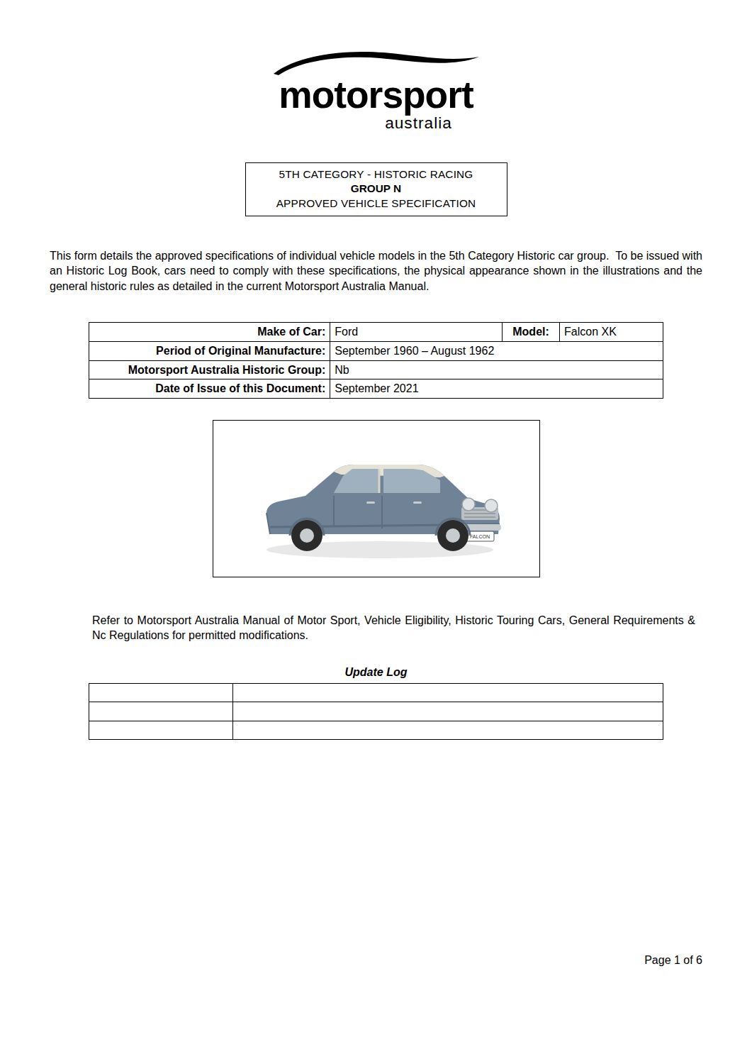motorsport
australia
5TH CATEGORY - HISTORIC RACING
GROUP N
APPROVED VEHICLE SPECIFICATION
This form details the approved specifications of individual vehicle models in the 5th Category Historic car group. To be issued with an Historic Log Book, cars need to comply with these specifications, the physical appearance shown in the illustrations and the general historic rules as detailed in the current Motorsport Australia Manual.
| Make of Car: | Ford | Model: | Falcon XK |
| Period of Original Manufacture: | September 1960 – August 1962 |
| Motorsport Australia Historic Group: | Nb |
| Date of Issue of this Document: | September 2021 |
FALCON
Refer to Motorsport Australia Manual of Motor Sport, Vehicle Eligibility, Historic Touring Cars, General Requirements & Nc Regulations for permitted modifications.
Update Log
Page 1 of 6